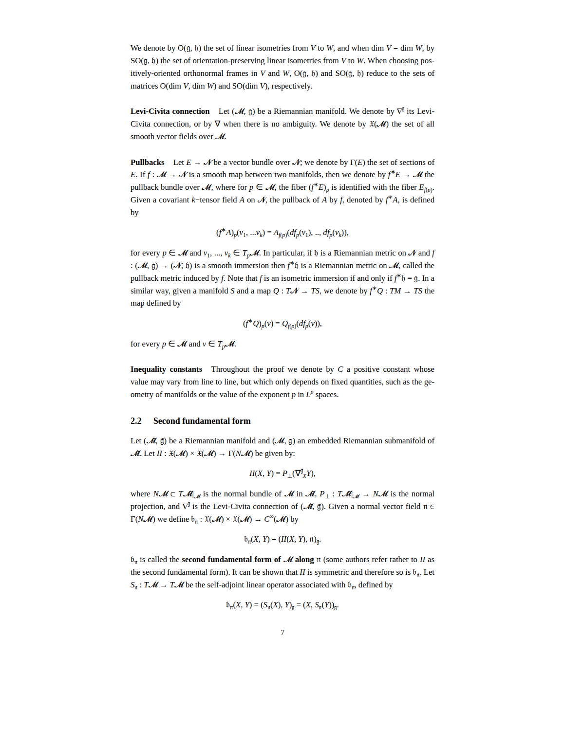We denote by O(𝔤, 𝔥) the set of linear isometries from V to W, and when dim V = dim W, by SO(𝔤, 𝔥) the set of orientation-preserving linear isometries from V to W. When choosing positively-oriented orthonormal frames in V and W, O(𝔤, 𝔥) and SO(𝔤, 𝔥) reduce to the sets of matrices O(dim V, dim W) and SO(dim V), respectively.
Levi-Civita connection Let (𝓜, 𝔤) be a Riemannian manifold. We denote by ∇𝔤 its Levi-Civita connection, or by ∇ when there is no ambiguity. We denote by 𝔛(𝓜) the set of all smooth vector fields over 𝓜.
Pullbacks Let E → 𝓝 be a vector bundle over 𝓝; we denote by Γ(E) the set of sections of E. If f : 𝓜 → 𝓝 is a smooth map between two manifolds, then we denote by f∗E → 𝓜 the pullback bundle over 𝓜, where for p ∈ 𝓜, the fiber (f∗E)p is identified with the fiber Ef(p). Given a covariant k−tensor field A on 𝓝, the pullback of A by f, denoted by f∗A, is defined by
(f∗A)p(v1, ...vk) = Af(p)(dfp(v1), .., dfp(vk)),
for every p ∈ 𝓜 and v1, ..., vk ∈ Tp𝓜. In particular, if 𝔥 is a Riemannian metric on 𝓝 and f : (𝓜, 𝔤) → (𝓝, 𝔥) is a smooth immersion then f∗𝔥 is a Riemannian metric on 𝓜, called the pullback metric induced by f. Note that f is an isometric immersion if and only if f∗𝔥 = 𝔤. In a similar way, given a manifold S and a map Q : T𝓝 → TS, we denote by f∗Q : TM → TS the map defined by
(f∗Q)p(v) = Qf(p)(dfp(v)),
for every p ∈ 𝓜 and v ∈ Tp𝓜.
Inequality constants Throughout the proof we denote by C a positive constant whose value may vary from line to line, but which only depends on fixed quantities, such as the geometry of manifolds or the value of the exponent p in Lp spaces.
2.2 Second fundamental form
Let (𝓜̃, 𝔤̃) be a Riemannian manifold and (𝓜, 𝔤) an embedded Riemannian submanifold of 𝓜̃. Let II : 𝔛(𝓜) × 𝔛(𝓜) → Γ(N𝓜) be given by:
II(X, Y) = P⊥(∇𝔤̃XY),
where N𝓜 ⊂ T𝓜̃|𝓜 is the normal bundle of 𝓜 in 𝓜̃, P⊥ : T𝓜̃|𝓜 → N𝓜 is the normal projection, and ∇𝔤̃ is the Levi-Civita connection of (𝓜̃, 𝔤̃). Given a normal vector field 𝔫 ∈ Γ(N𝓜) we define 𝔟𝔫 : 𝔛(𝓜) × 𝔛(𝓜) → C∞(𝓜) by
𝔟𝔫(X, Y) = (II(X, Y), 𝔫)𝔤̃.
𝔟𝔫 is called the second fundamental form of 𝓜 along 𝔫 (some authors refer rather to II as the second fundamental form). It can be shown that II is symmetric and therefore so is 𝔟𝔫. Let S𝔫 : T𝓜 → T𝓜 be the self-adjoint linear operator associated with 𝔟𝔫, defined by
𝔟𝔫(X, Y) = (S𝔫(X), Y)𝔤 = (X, S𝔫(Y))𝔤.
7